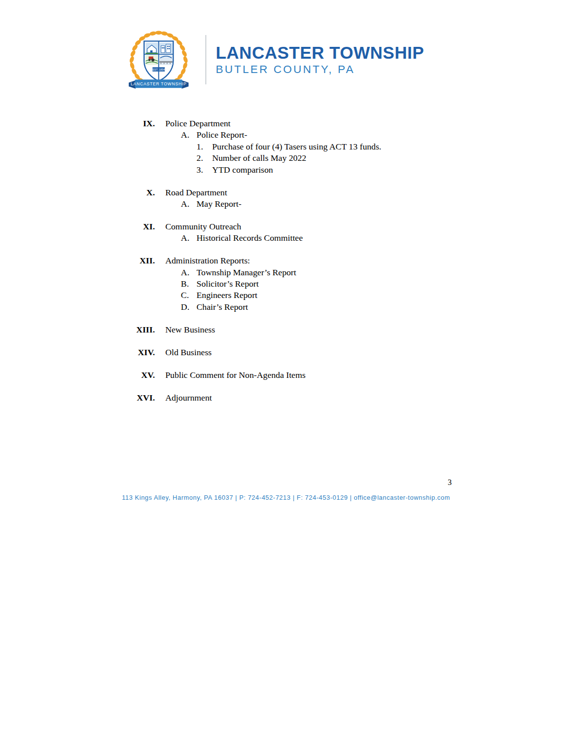EST. 1854 LANCASTER TOWNSHIP
LANCASTER TOWNSHIP
BUTLER COUNTY, PA
IX.
Police Department
A. Police Report-
1. Purchase of four (4) Tasers using ACT 13 funds.
2. Number of calls May 2022
3. YTD comparison
X.
Road Department
A. May Report-
XI.
Community Outreach
A. Historical Records Committee
XII.
Administration Reports:
A. Township Manager’s Report
B. Solicitor’s Report
C. Engineers Report
D. Chair’s Report
XIII.
New Business
XIV.
Old Business
XV.
Public Comment for Non-Agenda Items
XVI.
Adjournment
3
113 Kings Alley, Harmony, PA 16037 | P: 724-452-7213 | F: 724-453-0129 | office@lancaster-township.com